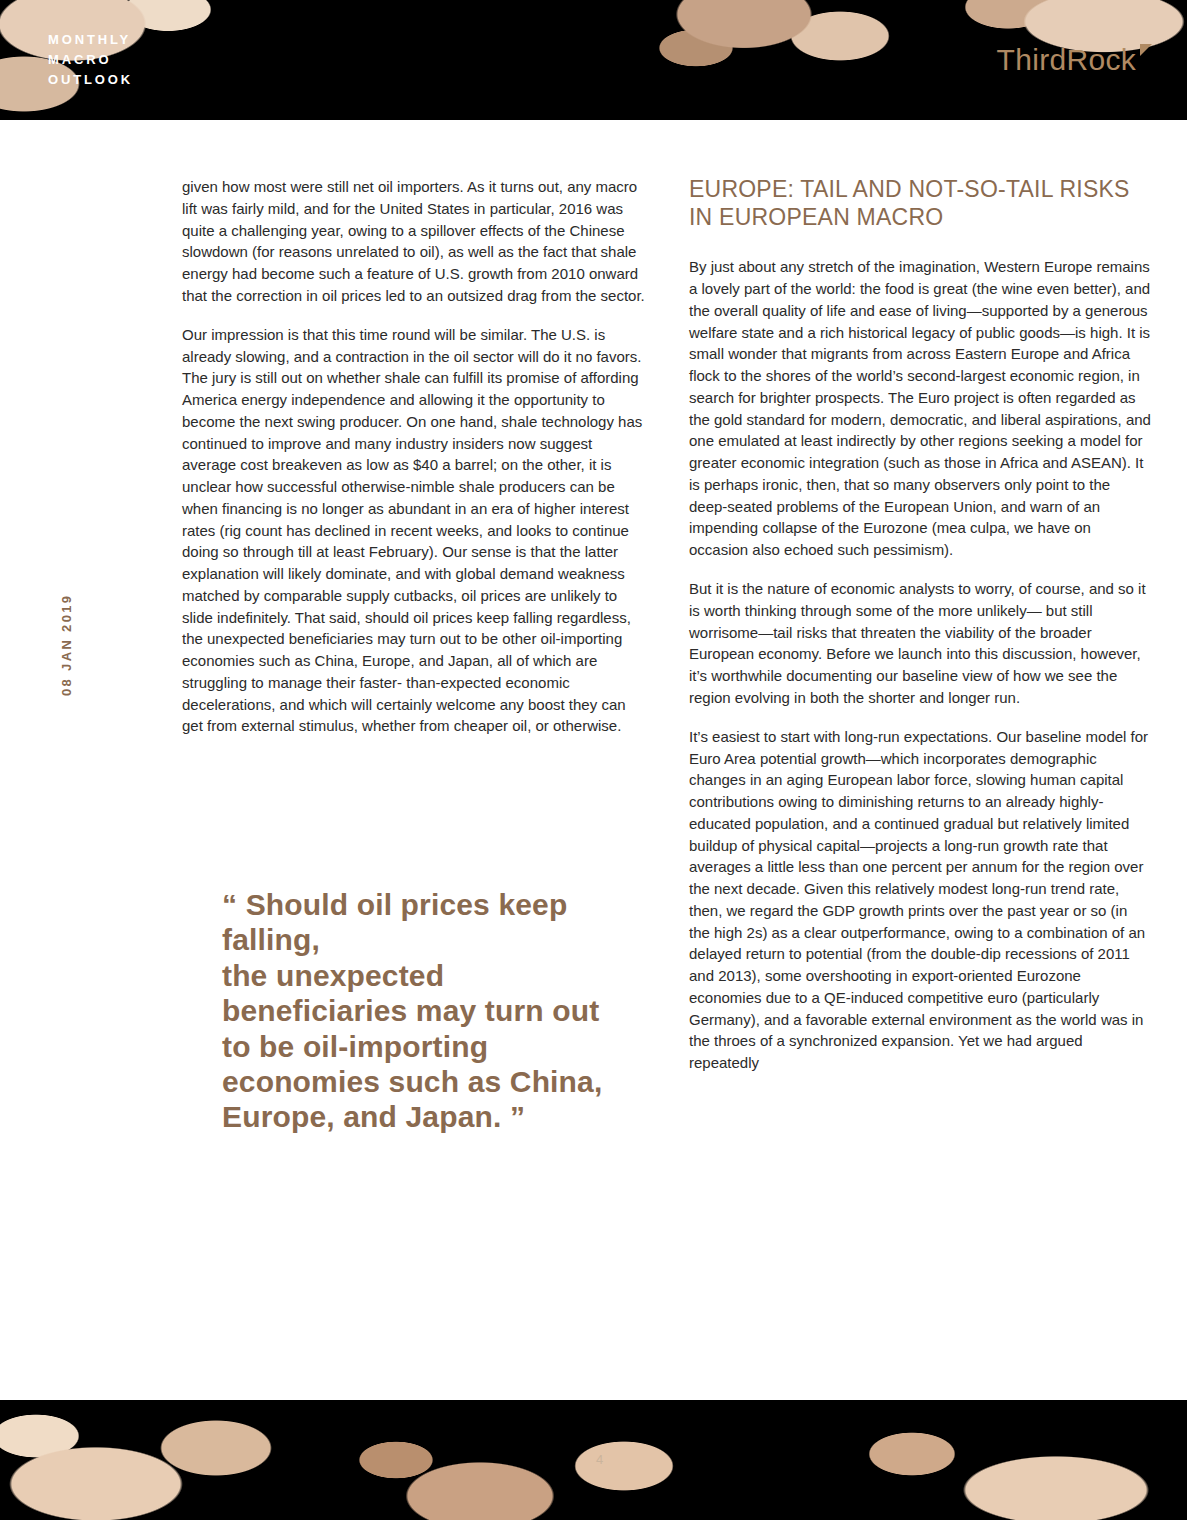Monthly
Macro
Outlook
ThirdRock
08 JAN 2019
given how most were still net oil importers. As it turns out, any macro lift was fairly mild, and for the United States in particular, 2016 was quite a challenging year, owing to a spillover effects of the Chinese slowdown (for reasons unrelated to oil), as well as the fact that shale energy had become such a feature of U.S. growth from 2010 onward that the correction in oil prices led to an outsized drag from the sector.
Our impression is that this time round will be similar. The U.S. is already slowing, and a contraction in the oil sector will do it no favors. The jury is still out on whether shale can fulfill its promise of affording America energy independence and allowing it the opportunity to become the next swing producer. On one hand, shale technology has continued to improve and many industry insiders now suggest average cost breakeven as low as $40 a barrel; on the other, it is unclear how successful otherwise-nimble shale producers can be when financing is no longer as abundant in an era of higher interest rates (rig count has declined in recent weeks, and looks to continue doing so through till at least February). Our sense is that the latter explanation will likely dominate, and with global demand weakness matched by comparable supply cutbacks, oil prices are unlikely to slide indefinitely. That said, should oil prices keep falling regardless, the unexpected beneficiaries may turn out to be other oil-importing economies such as China, Europe, and Japan, all of which are struggling to manage their faster- than-expected economic decelerations, and which will certainly welcome any boost they can get from external stimulus, whether from cheaper oil, or otherwise.
“ Should oil prices keep falling,
the unexpected beneficiaries may turn out to be oil-importing economies such as China,
Europe, and Japan. ”
Europe: Tail and Not-So-Tail Risks in European Macro
By just about any stretch of the imagination, Western Europe remains a lovely part of the world: the food is great (the wine even better), and the overall quality of life and ease of living—supported by a generous welfare state and a rich historical legacy of public goods—is high. It is small wonder that migrants from across Eastern Europe and Africa flock to the shores of the world’s second-largest economic region, in search for brighter prospects. The Euro project is often regarded as the gold standard for modern, democratic, and liberal aspirations, and one emulated at least indirectly by other regions seeking a model for greater economic integration (such as those in Africa and ASEAN). It is perhaps ironic, then, that so many observers only point to the deep-seated problems of the European Union, and warn of an impending collapse of the Eurozone (mea culpa, we have on occasion also echoed such pessimism).
But it is the nature of economic analysts to worry, of course, and so it is worth thinking through some of the more unlikely— but still worrisome—tail risks that threaten the viability of the broader European economy. Before we launch into this discussion, however, it’s worthwhile documenting our baseline view of how we see the region evolving in both the shorter and longer run.
It’s easiest to start with long-run expectations. Our baseline model for Euro Area potential growth—which incorporates demographic changes in an aging European labor force, slowing human capital contributions owing to diminishing returns to an already highly-educated population, and a continued gradual but relatively limited buildup of physical capital—projects a long-run growth rate that averages a little less than one percent per annum for the region over the next decade. Given this relatively modest long-run trend rate, then, we regard the GDP growth prints over the past year or so (in the high 2s) as a clear outperformance, owing to a combination of an delayed return to potential (from the double-dip recessions of 2011 and 2013), some overshooting in export-oriented Eurozone economies due to a QE-induced competitive euro (particularly Germany), and a favorable external environment as the world was in the throes of a synchronized expansion. Yet we had argued repeatedly
4